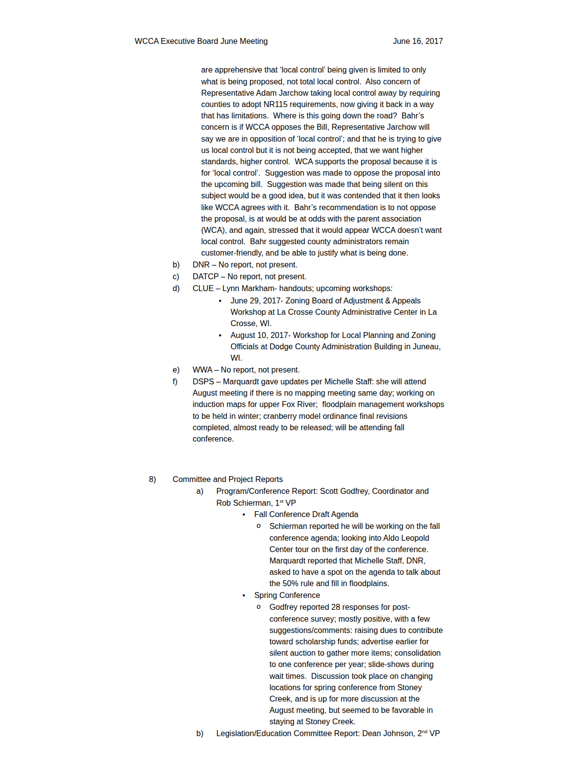WCCA Executive Board June Meeting
June 16, 2017
are apprehensive that ‘local control’ being given is limited to only what is being proposed, not total local control. Also concern of Representative Adam Jarchow taking local control away by requiring counties to adopt NR115 requirements, now giving it back in a way that has limitations. Where is this going down the road? Bahr’s concern is if WCCA opposes the Bill, Representative Jarchow will say we are in opposition of ‘local control’; and that he is trying to give us local control but it is not being accepted, that we want higher standards, higher control. WCA supports the proposal because it is for ‘local control’. Suggestion was made to oppose the proposal into the upcoming bill. Suggestion was made that being silent on this subject would be a good idea, but it was contended that it then looks like WCCA agrees with it. Bahr’s recommendation is to not oppose the proposal, is at would be at odds with the parent association (WCA), and again, stressed that it would appear WCCA doesn’t want local control. Bahr suggested county administrators remain customer-friendly, and be able to justify what is being done.
b)
DNR – No report, not present.
c)
DATCP – No report, not present.
d)
CLUE – Lynn Markham- handouts; upcoming workshops:
June 29, 2017- Zoning Board of Adjustment & Appeals Workshop at La Crosse County Administrative Center in La Crosse, WI.
August 10, 2017- Workshop for Local Planning and Zoning Officials at Dodge County Administration Building in Juneau, WI.
e)
WWA – No report, not present.
f)
DSPS – Marquardt gave updates per Michelle Staff: she will attend August meeting if there is no mapping meeting same day; working on induction maps for upper Fox River; floodplain management workshops to be held in winter; cranberry model ordinance final revisions completed, almost ready to be released; will be attending fall conference.
8)
Committee and Project Reports
a)
Program/Conference Report: Scott Godfrey, Coordinator and Rob Schierman, 1st VP
Fall Conference Draft Agenda
Schierman reported he will be working on the fall conference agenda; looking into Aldo Leopold Center tour on the first day of the conference. Marquardt reported that Michelle Staff, DNR, asked to have a spot on the agenda to talk about the 50% rule and fill in floodplains.
Spring Conference
Godfrey reported 28 responses for post-conference survey; mostly positive, with a few suggestions/comments: raising dues to contribute toward scholarship funds; advertise earlier for silent auction to gather more items; consolidation to one conference per year; slide-shows during wait times. Discussion took place on changing locations for spring conference from Stoney Creek, and is up for more discussion at the August meeting, but seemed to be favorable in staying at Stoney Creek.
b)
Legislation/Education Committee Report: Dean Johnson, 2nd VP